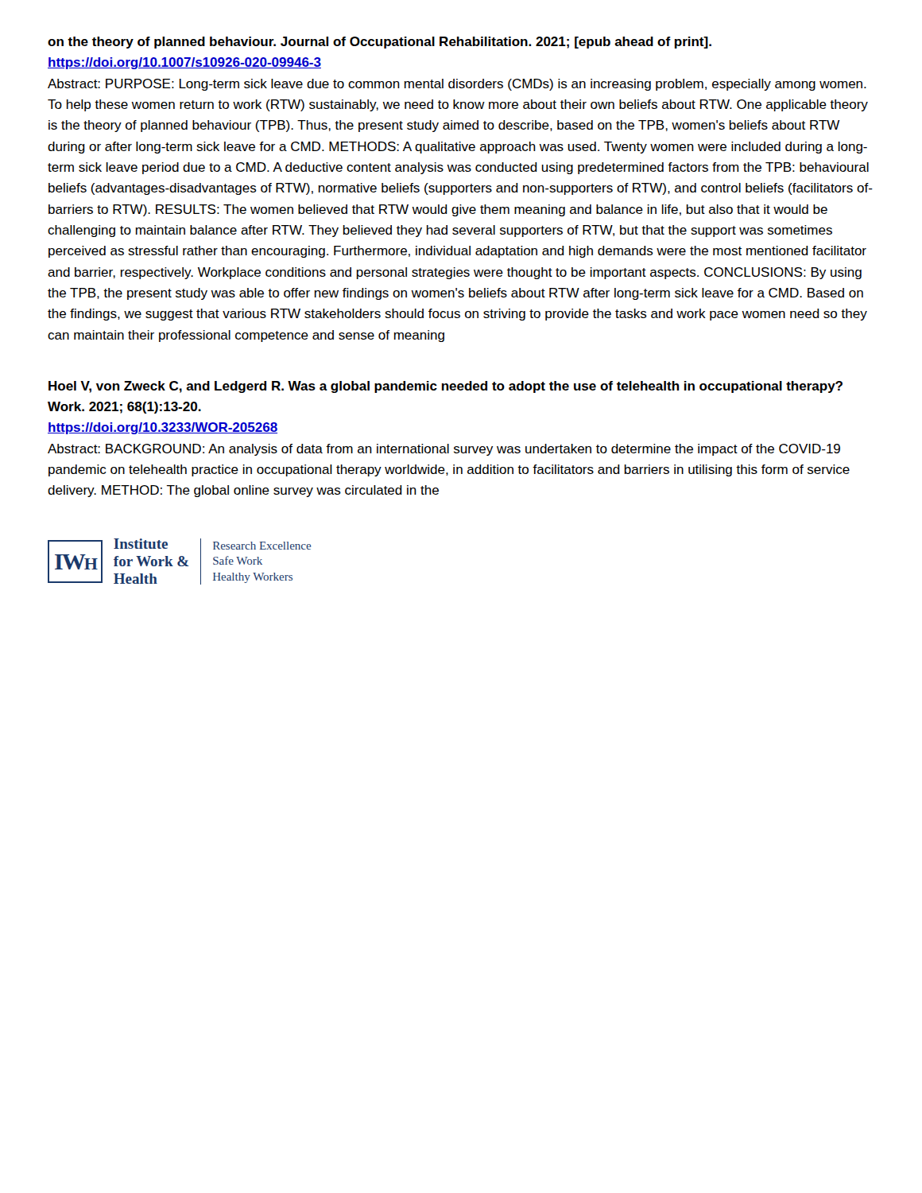on the theory of planned behaviour. Journal of Occupational Rehabilitation. 2021; [epub ahead of print].
https://doi.org/10.1007/s10926-020-09946-3
Abstract: PURPOSE: Long-term sick leave due to common mental disorders (CMDs) is an increasing problem, especially among women. To help these women return to work (RTW) sustainably, we need to know more about their own beliefs about RTW. One applicable theory is the theory of planned behaviour (TPB). Thus, the present study aimed to describe, based on the TPB, women's beliefs about RTW during or after long-term sick leave for a CMD. METHODS: A qualitative approach was used. Twenty women were included during a long-term sick leave period due to a CMD. A deductive content analysis was conducted using predetermined factors from the TPB: behavioural beliefs (advantages-disadvantages of RTW), normative beliefs (supporters and non-supporters of RTW), and control beliefs (facilitators of-barriers to RTW). RESULTS: The women believed that RTW would give them meaning and balance in life, but also that it would be challenging to maintain balance after RTW. They believed they had several supporters of RTW, but that the support was sometimes perceived as stressful rather than encouraging. Furthermore, individual adaptation and high demands were the most mentioned facilitator and barrier, respectively. Workplace conditions and personal strategies were thought to be important aspects. CONCLUSIONS: By using the TPB, the present study was able to offer new findings on women's beliefs about RTW after long-term sick leave for a CMD. Based on the findings, we suggest that various RTW stakeholders should focus on striving to provide the tasks and work pace women need so they can maintain their professional competence and sense of meaning
Hoel V, von Zweck C, and Ledgerd R. Was a global pandemic needed to adopt the use of telehealth in occupational therapy? Work. 2021; 68(1):13-20.
https://doi.org/10.3233/WOR-205268
Abstract: BACKGROUND: An analysis of data from an international survey was undertaken to determine the impact of the COVID-19 pandemic on telehealth practice in occupational therapy worldwide, in addition to facilitators and barriers in utilising this form of service delivery. METHOD: The global online survey was circulated in the
IWH Institute
for Work &
Health Research Excellence
Safe Work
Healthy Workers